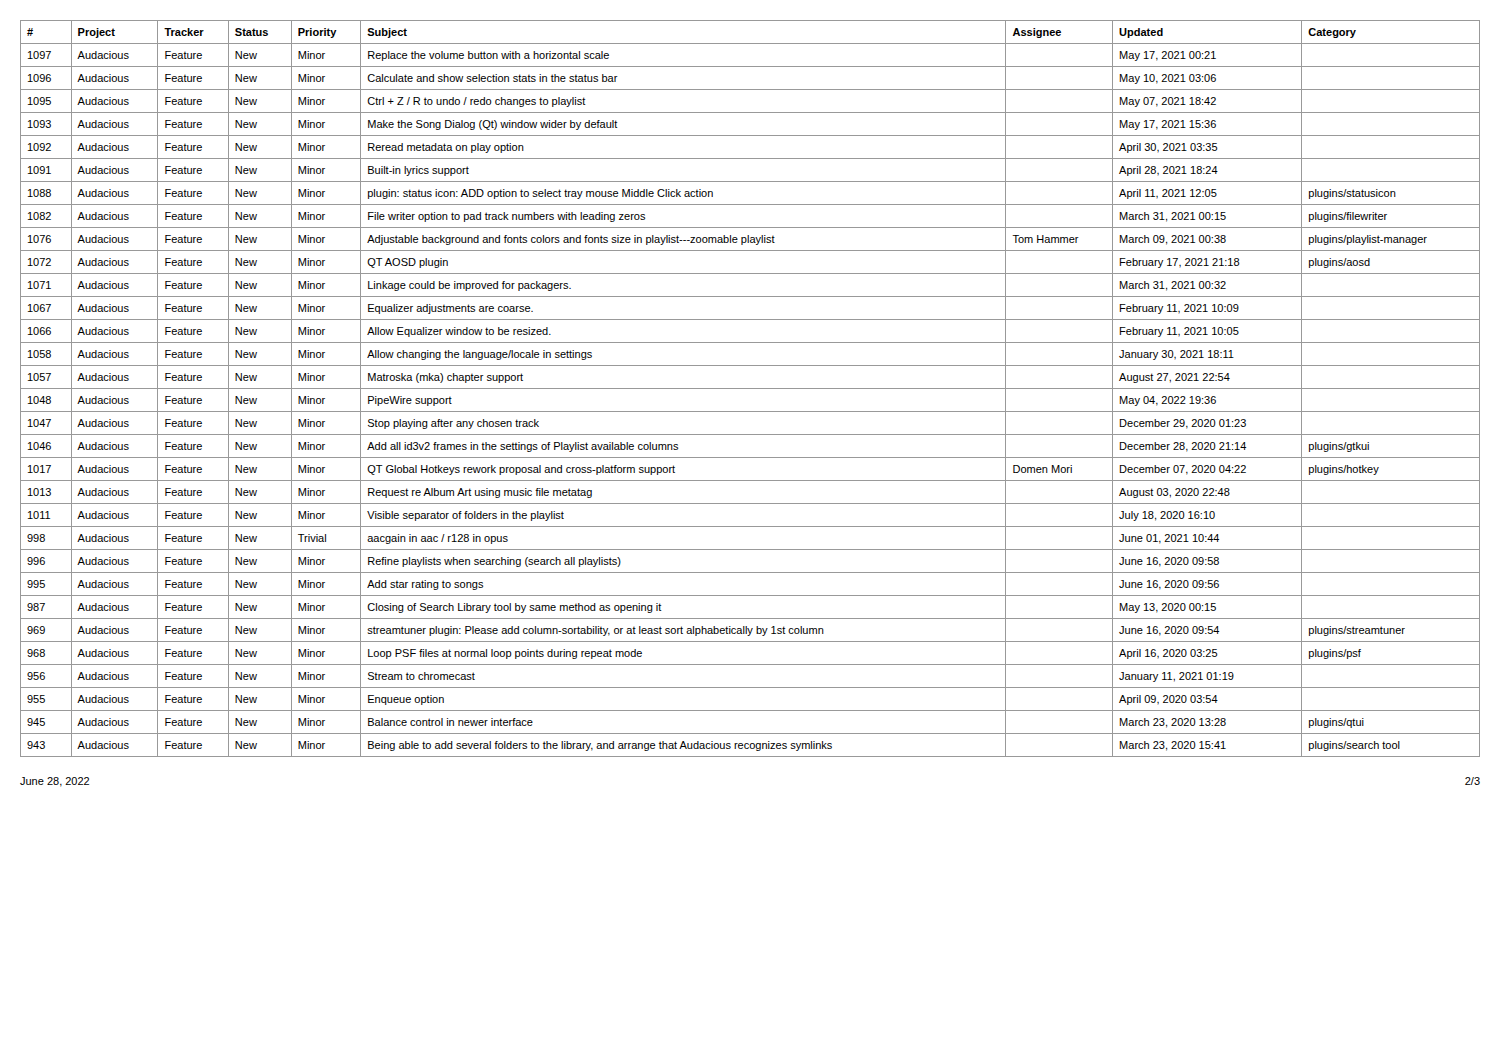| # | Project | Tracker | Status | Priority | Subject | Assignee | Updated | Category |
| --- | --- | --- | --- | --- | --- | --- | --- | --- |
| 1097 | Audacious | Feature | New | Minor | Replace the volume button with a horizontal scale | | May 17, 2021 00:21 | |
| 1096 | Audacious | Feature | New | Minor | Calculate and show selection stats in the status bar | | May 10, 2021 03:06 | |
| 1095 | Audacious | Feature | New | Minor | Ctrl + Z / R to undo / redo changes to playlist | | May 07, 2021 18:42 | |
| 1093 | Audacious | Feature | New | Minor | Make the Song Dialog (Qt) window wider by default | | May 17, 2021 15:36 | |
| 1092 | Audacious | Feature | New | Minor | Reread metadata on play option | | April 30, 2021 03:35 | |
| 1091 | Audacious | Feature | New | Minor | Built-in lyrics support | | April 28, 2021 18:24 | |
| 1088 | Audacious | Feature | New | Minor | plugin: status icon: ADD option to select tray mouse Middle Click action | | April 11, 2021 12:05 | plugins/statusicon |
| 1082 | Audacious | Feature | New | Minor | File writer option to pad track numbers with leading zeros | | March 31, 2021 00:15 | plugins/filewriter |
| 1076 | Audacious | Feature | New | Minor | Adjustable background and fonts colors and fonts size in playlist---zoomable playlist | Tom Hammer | March 09, 2021 00:38 | plugins/playlist-manager |
| 1072 | Audacious | Feature | New | Minor | QT AOSD plugin | | February 17, 2021 21:18 | plugins/aosd |
| 1071 | Audacious | Feature | New | Minor | Linkage could be improved for packagers. | | March 31, 2021 00:32 | |
| 1067 | Audacious | Feature | New | Minor | Equalizer adjustments are coarse. | | February 11, 2021 10:09 | |
| 1066 | Audacious | Feature | New | Minor | Allow Equalizer window to be resized. | | February 11, 2021 10:05 | |
| 1058 | Audacious | Feature | New | Minor | Allow changing the language/locale in settings | | January 30, 2021 18:11 | |
| 1057 | Audacious | Feature | New | Minor | Matroska (mka) chapter support | | August 27, 2021 22:54 | |
| 1048 | Audacious | Feature | New | Minor | PipeWire support | | May 04, 2022 19:36 | |
| 1047 | Audacious | Feature | New | Minor | Stop playing after any chosen track | | December 29, 2020 01:23 | |
| 1046 | Audacious | Feature | New | Minor | Add all id3v2 frames in the settings of Playlist available columns | | December 28, 2020 21:14 | plugins/gtkui |
| 1017 | Audacious | Feature | New | Minor | QT Global Hotkeys rework proposal and cross-platform support | Domen Mori | December 07, 2020 04:22 | plugins/hotkey |
| 1013 | Audacious | Feature | New | Minor | Request re Album Art using music file metatag | | August 03, 2020 22:48 | |
| 1011 | Audacious | Feature | New | Minor | Visible separator of folders in the playlist | | July 18, 2020 16:10 | |
| 998 | Audacious | Feature | New | Trivial | aacgain in aac / r128 in opus | | June 01, 2021 10:44 | |
| 996 | Audacious | Feature | New | Minor | Refine playlists when searching (search all playlists) | | June 16, 2020 09:58 | |
| 995 | Audacious | Feature | New | Minor | Add star rating to songs | | June 16, 2020 09:56 | |
| 987 | Audacious | Feature | New | Minor | Closing of Search Library tool by same method as opening it | | May 13, 2020 00:15 | |
| 969 | Audacious | Feature | New | Minor | streamtuner plugin: Please add column-sortability, or at least sort alphabetically by 1st column | | June 16, 2020 09:54 | plugins/streamtuner |
| 968 | Audacious | Feature | New | Minor | Loop PSF files at normal loop points during repeat mode | | April 16, 2020 03:25 | plugins/psf |
| 956 | Audacious | Feature | New | Minor | Stream to chromecast | | January 11, 2021 01:19 | |
| 955 | Audacious | Feature | New | Minor | Enqueue option | | April 09, 2020 03:54 | |
| 945 | Audacious | Feature | New | Minor | Balance control in newer interface | | March 23, 2020 13:28 | plugins/qtui |
| 943 | Audacious | Feature | New | Minor | Being able to add several folders to the library, and arrange that Audacious recognizes symlinks | | March 23, 2020 15:41 | plugins/search tool |
June 28, 2022 2/3